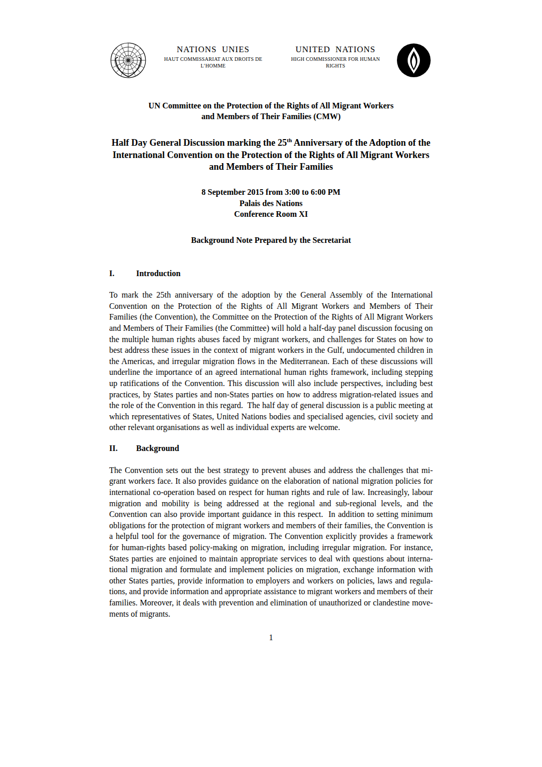NATIONS UNIES
HAUT COMMISSARIAT AUX DROITS DE L’HOMME
UNITED NATIONS
HIGH COMMISSIONER FOR HUMAN RIGHTS
UN Committee on the Protection of the Rights of All Migrant Workers
and Members of Their Families (CMW)
Half Day General Discussion marking the 25th Anniversary of the Adoption of the International Convention on the Protection of the Rights of All Migrant Workers and Members of Their Families
8 September 2015 from 3:00 to 6:00 PM
Palais des Nations
Conference Room XI
Background Note Prepared by the Secretariat
I. Introduction
To mark the 25th anniversary of the adoption by the General Assembly of the International Convention on the Protection of the Rights of All Migrant Workers and Members of Their Families (the Convention), the Committee on the Protection of the Rights of All Migrant Workers and Members of Their Families (the Committee) will hold a half-day panel discussion focusing on the multiple human rights abuses faced by migrant workers, and challenges for States on how to best address these issues in the context of migrant workers in the Gulf, undocumented children in the Americas, and irregular migration flows in the Mediterranean. Each of these discussions will underline the importance of an agreed international human rights framework, including stepping up ratifications of the Convention. This discussion will also include perspectives, including best practices, by States parties and non-States parties on how to address migration-related issues and the role of the Convention in this regard. The half day of general discussion is a public meeting at which representatives of States, United Nations bodies and specialised agencies, civil society and other relevant organisations as well as individual experts are welcome.
II. Background
The Convention sets out the best strategy to prevent abuses and address the challenges that migrant workers face. It also provides guidance on the elaboration of national migration policies for international co-operation based on respect for human rights and rule of law. Increasingly, labour migration and mobility is being addressed at the regional and sub-regional levels, and the Convention can also provide important guidance in this respect. In addition to setting minimum obligations for the protection of migrant workers and members of their families, the Convention is a helpful tool for the governance of migration. The Convention explicitly provides a framework for human-rights based policy-making on migration, including irregular migration. For instance, States parties are enjoined to maintain appropriate services to deal with questions about international migration and formulate and implement policies on migration, exchange information with other States parties, provide information to employers and workers on policies, laws and regulations, and provide information and appropriate assistance to migrant workers and members of their families. Moreover, it deals with prevention and elimination of unauthorized or clandestine movements of migrants.
1